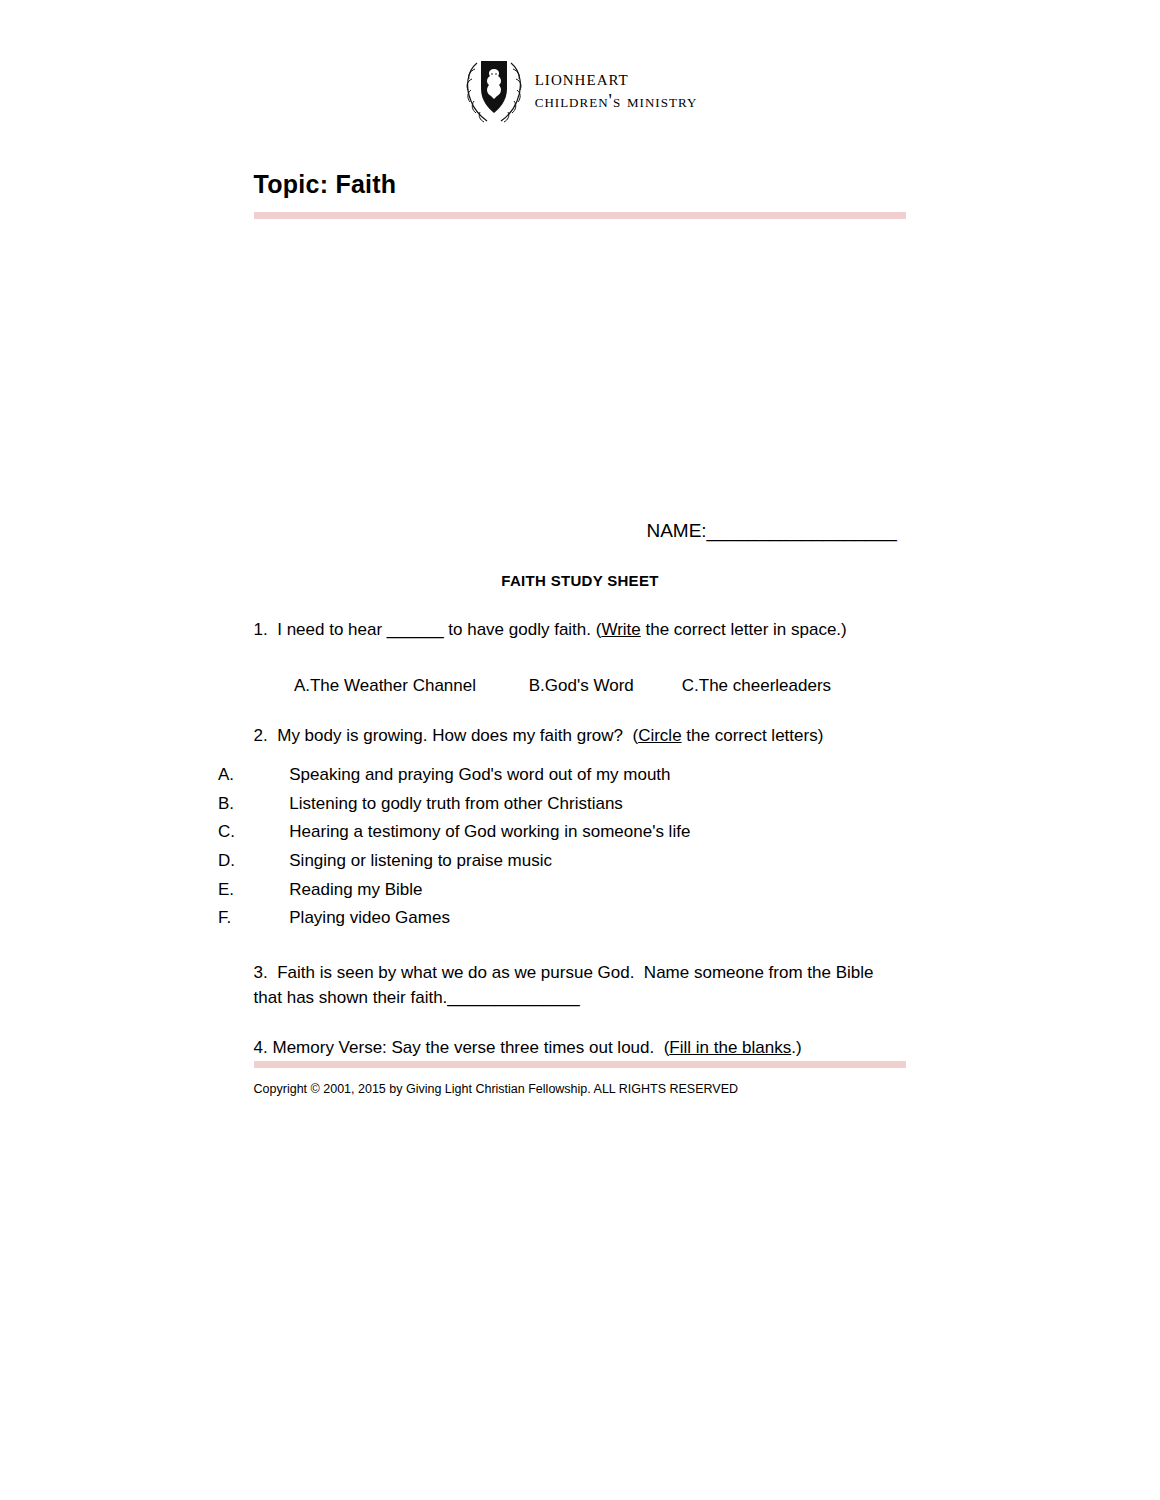Lionheart
Children's Ministry
Topic: Faith
NAME:__________________
FAITH STUDY SHEET
1. I need to hear ______ to have godly faith. (Write the correct letter in space.)
A.The Weather Channel B.God's Word C.The cheerleaders
2. My body is growing. How does my faith grow? (Circle the correct letters)
A. Speaking and praying God's word out of my mouth
B. Listening to godly truth from other Christians
C. Hearing a testimony of God working in someone's life
D. Singing or listening to praise music
E. Reading my Bible
F. Playing video Games
3. Faith is seen by what we do as we pursue God. Name someone from the Bible that has shown their faith.______________
4. Memory Verse: Say the verse three times out loud. (Fill in the blanks.)
Copyright © 2001, 2015 by Giving Light Christian Fellowship. ALL RIGHTS RESERVED